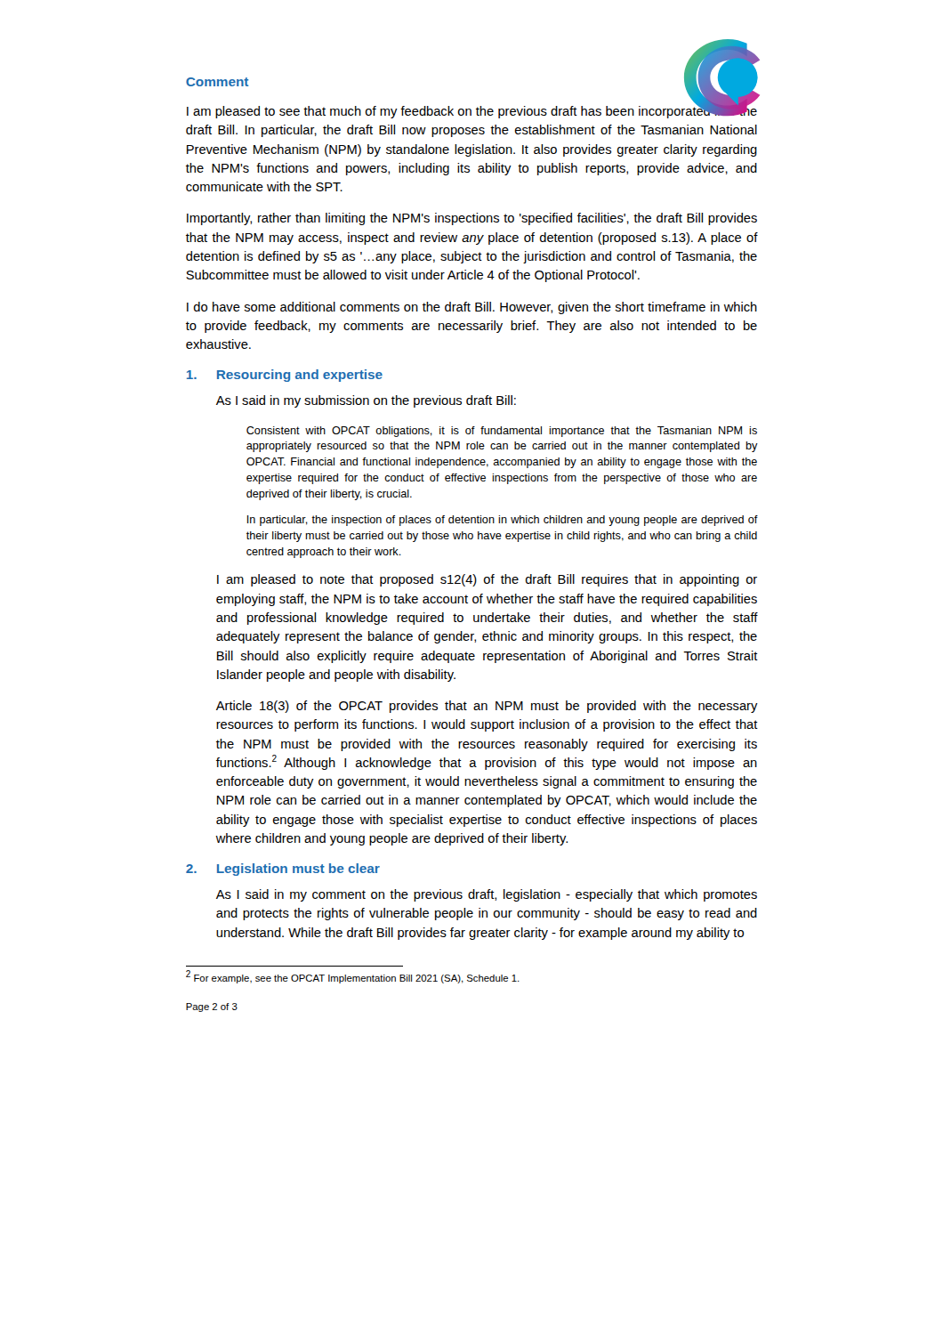Comment
I am pleased to see that much of my feedback on the previous draft has been incorporated into the draft Bill. In particular, the draft Bill now proposes the establishment of the Tasmanian National Preventive Mechanism (NPM) by standalone legislation. It also provides greater clarity regarding the NPM's functions and powers, including its ability to publish reports, provide advice, and communicate with the SPT.
Importantly, rather than limiting the NPM's inspections to 'specified facilities', the draft Bill provides that the NPM may access, inspect and review any place of detention (proposed s.13). A place of detention is defined by s5 as '…any place, subject to the jurisdiction and control of Tasmania, the Subcommittee must be allowed to visit under Article 4 of the Optional Protocol'.
I do have some additional comments on the draft Bill. However, given the short timeframe in which to provide feedback, my comments are necessarily brief. They are also not intended to be exhaustive.
1.
Resourcing and expertise
As I said in my submission on the previous draft Bill:
Consistent with OPCAT obligations, it is of fundamental importance that the Tasmanian NPM is appropriately resourced so that the NPM role can be carried out in the manner contemplated by OPCAT. Financial and functional independence, accompanied by an ability to engage those with the expertise required for the conduct of effective inspections from the perspective of those who are deprived of their liberty, is crucial.
In particular, the inspection of places of detention in which children and young people are deprived of their liberty must be carried out by those who have expertise in child rights, and who can bring a child centred approach to their work.
I am pleased to note that proposed s12(4) of the draft Bill requires that in appointing or employing staff, the NPM is to take account of whether the staff have the required capabilities and professional knowledge required to undertake their duties, and whether the staff adequately represent the balance of gender, ethnic and minority groups. In this respect, the Bill should also explicitly require adequate representation of Aboriginal and Torres Strait Islander people and people with disability.
Article 18(3) of the OPCAT provides that an NPM must be provided with the necessary resources to perform its functions. I would support inclusion of a provision to the effect that the NPM must be provided with the resources reasonably required for exercising its functions.2 Although I acknowledge that a provision of this type would not impose an enforceable duty on government, it would nevertheless signal a commitment to ensuring the NPM role can be carried out in a manner contemplated by OPCAT, which would include the ability to engage those with specialist expertise to conduct effective inspections of places where children and young people are deprived of their liberty.
2.
Legislation must be clear
As I said in my comment on the previous draft, legislation - especially that which promotes and protects the rights of vulnerable people in our community - should be easy to read and understand. While the draft Bill provides far greater clarity - for example around my ability to
2 For example, see the OPCAT Implementation Bill 2021 (SA), Schedule 1.
Page 2 of 3